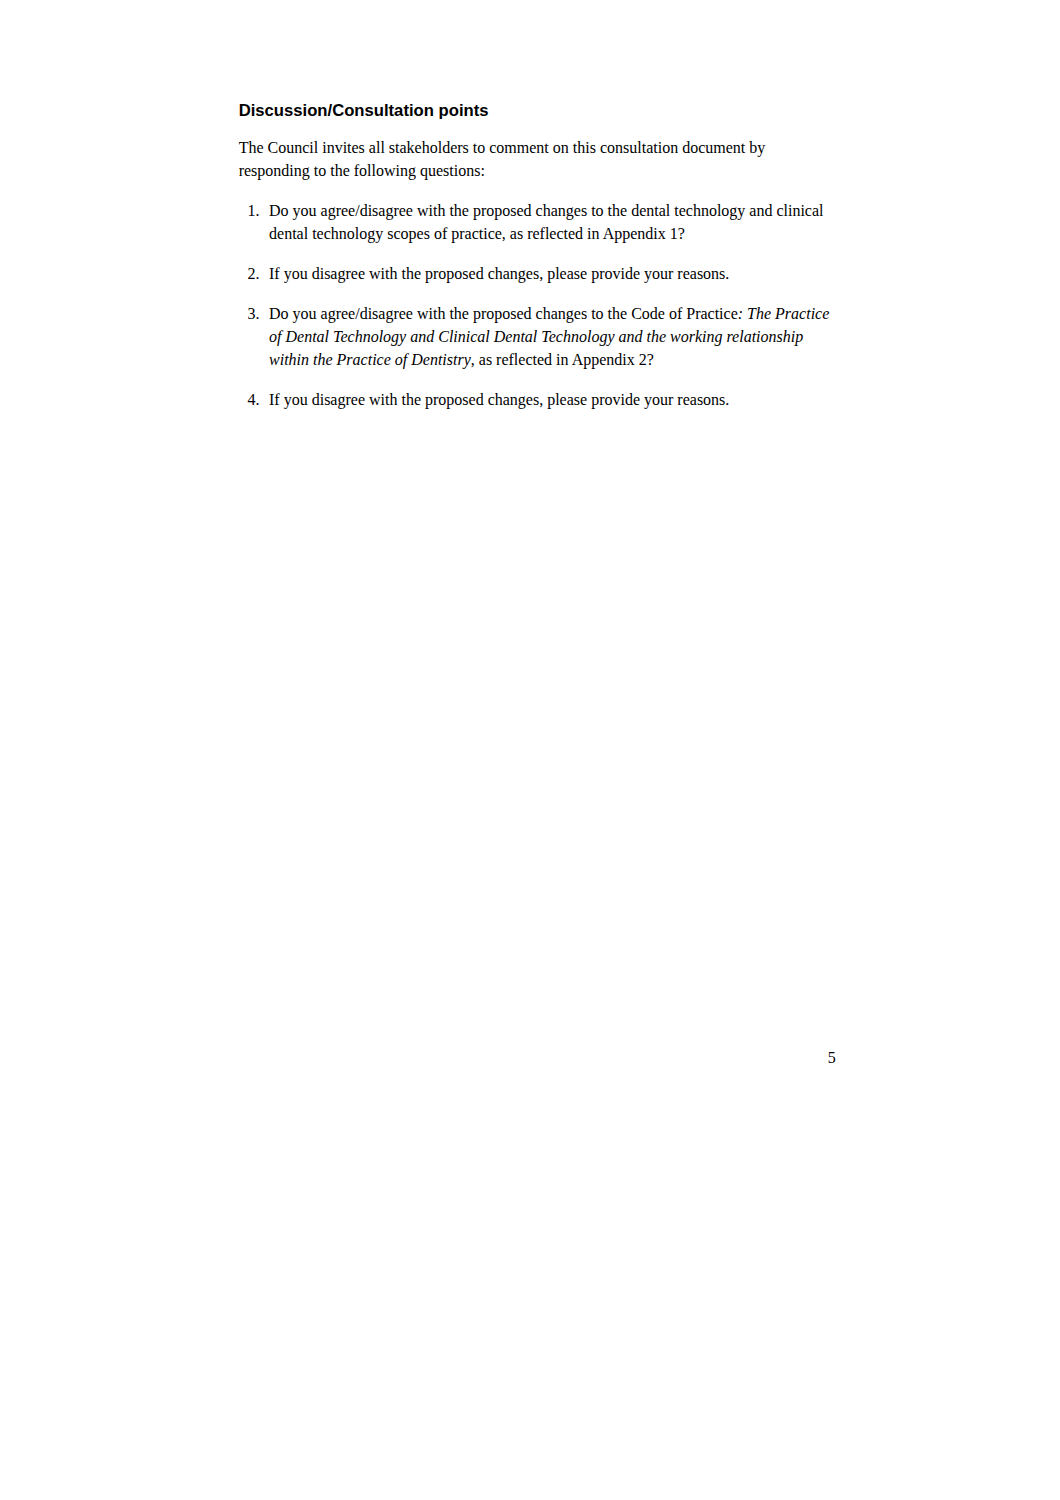Discussion/Consultation points
The Council invites all stakeholders to comment on this consultation document by responding to the following questions:
Do you agree/disagree with the proposed changes to the dental technology and clinical dental technology scopes of practice, as reflected in Appendix 1?
If you disagree with the proposed changes, please provide your reasons.
Do you agree/disagree with the proposed changes to the Code of Practice: The Practice of Dental Technology and Clinical Dental Technology and the working relationship within the Practice of Dentistry, as reflected in Appendix 2?
If you disagree with the proposed changes, please provide your reasons.
5